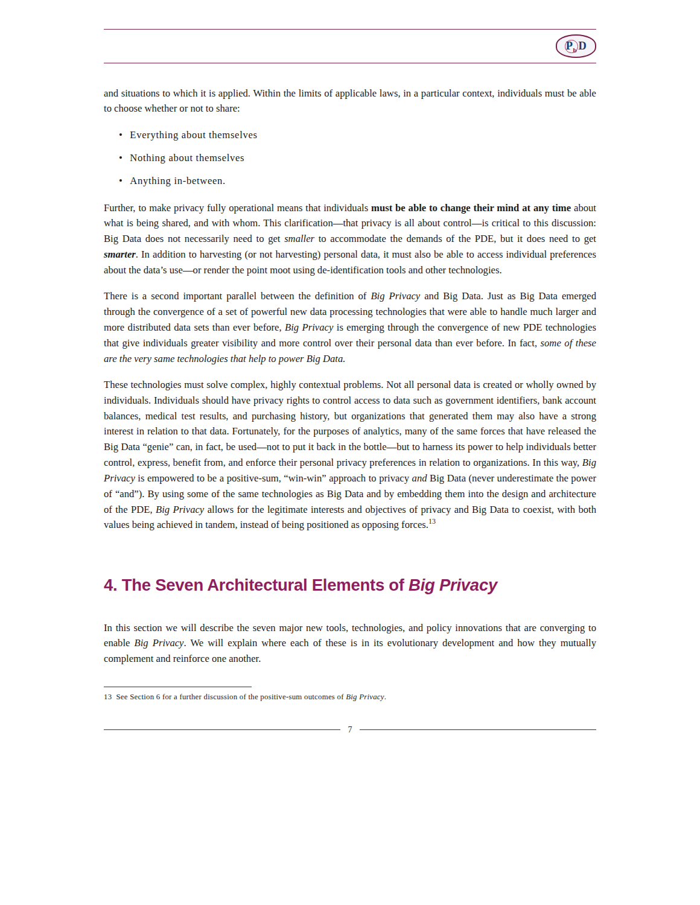Pb D
and situations to which it is applied. Within the limits of applicable laws, in a particular context, individuals must be able to choose whether or not to share:
Everything about themselves
Nothing about themselves
Anything in-between.
Further, to make privacy fully operational means that individuals must be able to change their mind at any time about what is being shared, and with whom. This clarification—that privacy is all about control—is critical to this discussion: Big Data does not necessarily need to get smaller to accommodate the demands of the PDE, but it does need to get smarter. In addition to harvesting (or not harvesting) personal data, it must also be able to access individual preferences about the data’s use—or render the point moot using de-identification tools and other technologies.
There is a second important parallel between the definition of Big Privacy and Big Data. Just as Big Data emerged through the convergence of a set of powerful new data processing technologies that were able to handle much larger and more distributed data sets than ever before, Big Privacy is emerging through the convergence of new PDE technologies that give individuals greater visibility and more control over their personal data than ever before. In fact, some of these are the very same technologies that help to power Big Data.
These technologies must solve complex, highly contextual problems. Not all personal data is created or wholly owned by individuals. Individuals should have privacy rights to control access to data such as government identifiers, bank account balances, medical test results, and purchasing history, but organizations that generated them may also have a strong interest in relation to that data. Fortunately, for the purposes of analytics, many of the same forces that have released the Big Data “genie” can, in fact, be used—not to put it back in the bottle—but to harness its power to help individuals better control, express, benefit from, and enforce their personal privacy preferences in relation to organizations. In this way, Big Privacy is empowered to be a positive-sum, “win-win” approach to privacy and Big Data (never underestimate the power of “and”). By using some of the same technologies as Big Data and by embedding them into the design and architecture of the PDE, Big Privacy allows for the legitimate interests and objectives of privacy and Big Data to coexist, with both values being achieved in tandem, instead of being positioned as opposing forces.13
4. The Seven Architectural Elements of Big Privacy
In this section we will describe the seven major new tools, technologies, and policy innovations that are converging to enable Big Privacy. We will explain where each of these is in its evolutionary development and how they mutually complement and reinforce one another.
13 See Section 6 for a further discussion of the positive-sum outcomes of Big Privacy.
7